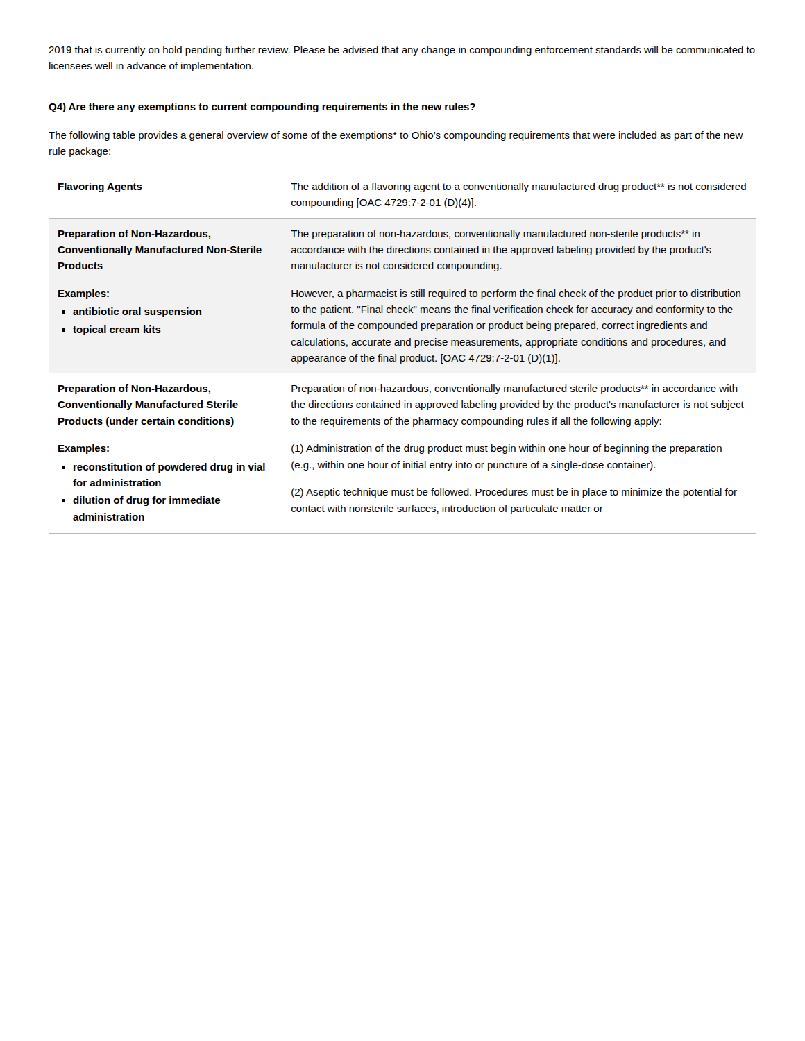2019 that is currently on hold pending further review. Please be advised that any change in compounding enforcement standards will be communicated to licensees well in advance of implementation.
Q4) Are there any exemptions to current compounding requirements in the new rules?
The following table provides a general overview of some of the exemptions* to Ohio’s compounding requirements that were included as part of the new rule package:
| Flavoring Agents | The addition of a flavoring agent to a conventionally manufactured drug product** is not considered compounding [OAC 4729:7-2-01 (D)(4)]. |
| Preparation of Non-Hazardous, Conventionally Manufactured Non-Sterile Products Examples: antibiotic oral suspension topical cream kits | The preparation of non-hazardous, conventionally manufactured non-sterile products** in accordance with the directions contained in the approved labeling provided by the product's manufacturer is not considered compounding. However, a pharmacist is still required to perform the final check of the product prior to distribution to the patient. "Final check" means the final verification check for accuracy and conformity to the formula of the compounded preparation or product being prepared, correct ingredients and calculations, accurate and precise measurements, appropriate conditions and procedures, and appearance of the final product. [OAC 4729:7-2-01 (D)(1)]. |
| Preparation of Non-Hazardous, Conventionally Manufactured Sterile Products (under certain conditions) Examples: reconstitution of powdered drug in vial for administration dilution of drug for immediate administration | Preparation of non-hazardous, conventionally manufactured sterile products** in accordance with the directions contained in approved labeling provided by the product's manufacturer is not subject to the requirements of the pharmacy compounding rules if all the following apply: (1) Administration of the drug product must begin within one hour of beginning the preparation (e.g., within one hour of initial entry into or puncture of a single-dose container). (2) Aseptic technique must be followed. Procedures must be in place to minimize the potential for contact with nonsterile surfaces, introduction of particulate matter or |